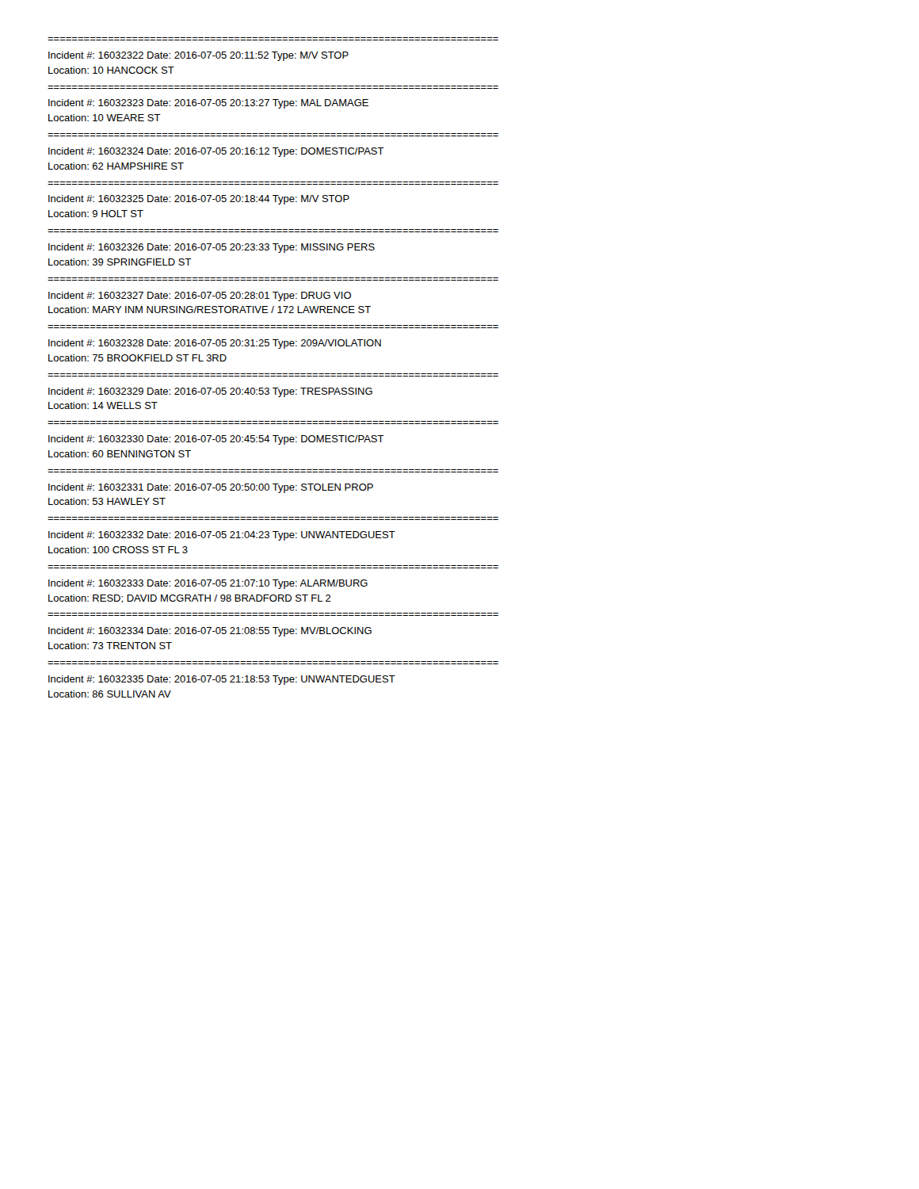===========================================================================
Incident #: 16032322 Date: 2016-07-05 20:11:52 Type: M/V STOP
Location: 10 HANCOCK ST
===========================================================================
Incident #: 16032323 Date: 2016-07-05 20:13:27 Type: MAL DAMAGE
Location: 10 WEARE ST
===========================================================================
Incident #: 16032324 Date: 2016-07-05 20:16:12 Type: DOMESTIC/PAST
Location: 62 HAMPSHIRE ST
===========================================================================
Incident #: 16032325 Date: 2016-07-05 20:18:44 Type: M/V STOP
Location: 9 HOLT ST
===========================================================================
Incident #: 16032326 Date: 2016-07-05 20:23:33 Type: MISSING PERS
Location: 39 SPRINGFIELD ST
===========================================================================
Incident #: 16032327 Date: 2016-07-05 20:28:01 Type: DRUG VIO
Location: MARY INM NURSING/RESTORATIVE / 172 LAWRENCE ST
===========================================================================
Incident #: 16032328 Date: 2016-07-05 20:31:25 Type: 209A/VIOLATION
Location: 75 BROOKFIELD ST FL 3RD
===========================================================================
Incident #: 16032329 Date: 2016-07-05 20:40:53 Type: TRESPASSING
Location: 14 WELLS ST
===========================================================================
Incident #: 16032330 Date: 2016-07-05 20:45:54 Type: DOMESTIC/PAST
Location: 60 BENNINGTON ST
===========================================================================
Incident #: 16032331 Date: 2016-07-05 20:50:00 Type: STOLEN PROP
Location: 53 HAWLEY ST
===========================================================================
Incident #: 16032332 Date: 2016-07-05 21:04:23 Type: UNWANTEDGUEST
Location: 100 CROSS ST FL 3
===========================================================================
Incident #: 16032333 Date: 2016-07-05 21:07:10 Type: ALARM/BURG
Location: RESD; DAVID MCGRATH / 98 BRADFORD ST FL 2
===========================================================================
Incident #: 16032334 Date: 2016-07-05 21:08:55 Type: MV/BLOCKING
Location: 73 TRENTON ST
===========================================================================
Incident #: 16032335 Date: 2016-07-05 21:18:53 Type: UNWANTEDGUEST
Location: 86 SULLIVAN AV